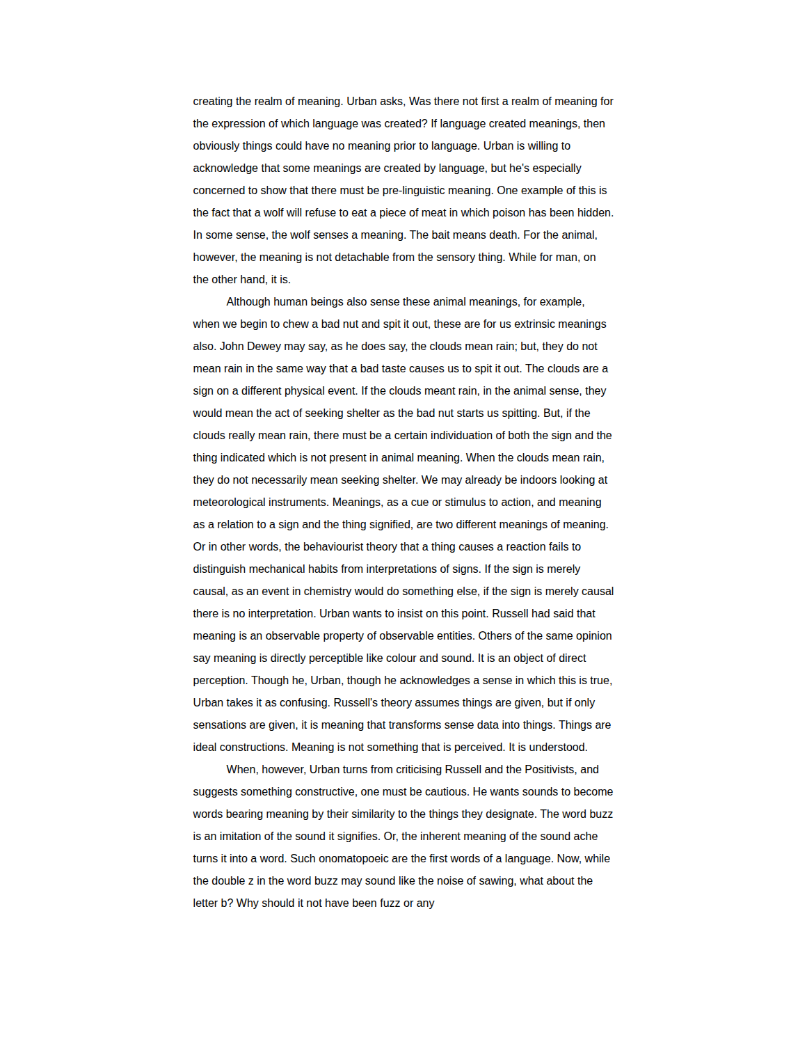creating the realm of meaning. Urban asks, Was there not first a realm of meaning for the expression of which language was created? If language created meanings, then obviously things could have no meaning prior to language. Urban is willing to acknowledge that some meanings are created by language, but he's especially concerned to show that there must be pre-linguistic meaning. One example of this is the fact that a wolf will refuse to eat a piece of meat in which poison has been hidden. In some sense, the wolf senses a meaning. The bait means death. For the animal, however, the meaning is not detachable from the sensory thing. While for man, on the other hand, it is.
Although human beings also sense these animal meanings, for example, when we begin to chew a bad nut and spit it out, these are for us extrinsic meanings also. John Dewey may say, as he does say, the clouds mean rain; but, they do not mean rain in the same way that a bad taste causes us to spit it out. The clouds are a sign on a different physical event. If the clouds meant rain, in the animal sense, they would mean the act of seeking shelter as the bad nut starts us spitting. But, if the clouds really mean rain, there must be a certain individuation of both the sign and the thing indicated which is not present in animal meaning. When the clouds mean rain, they do not necessarily mean seeking shelter. We may already be indoors looking at meteorological instruments. Meanings, as a cue or stimulus to action, and meaning as a relation to a sign and the thing signified, are two different meanings of meaning. Or in other words, the behaviourist theory that a thing causes a reaction fails to distinguish mechanical habits from interpretations of signs. If the sign is merely causal, as an event in chemistry would do something else, if the sign is merely causal there is no interpretation. Urban wants to insist on this point. Russell had said that meaning is an observable property of observable entities. Others of the same opinion say meaning is directly perceptible like colour and sound. It is an object of direct perception. Though he, Urban, though he acknowledges a sense in which this is true, Urban takes it as confusing. Russell's theory assumes things are given, but if only sensations are given, it is meaning that transforms sense data into things. Things are ideal constructions. Meaning is not something that is perceived. It is understood.
When, however, Urban turns from criticising Russell and the Positivists, and suggests something constructive, one must be cautious. He wants sounds to become words bearing meaning by their similarity to the things they designate. The word buzz is an imitation of the sound it signifies. Or, the inherent meaning of the sound ache turns it into a word. Such onomatopoeic are the first words of a language. Now, while the double z in the word buzz may sound like the noise of sawing, what about the letter b? Why should it not have been fuzz or any